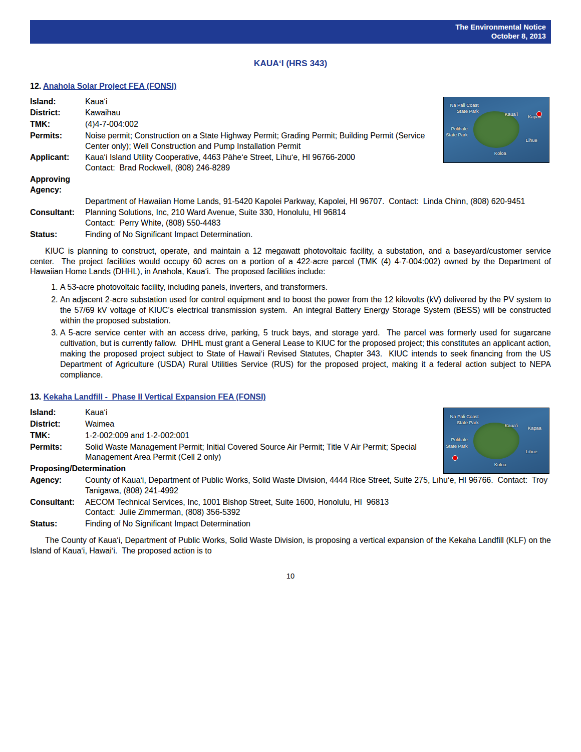The Environmental Notice
October 8, 2013
KAUAʻI (HRS 343)
12. Anahola Solar Project FEA (FONSI)
| Island: | Kauaʻi | Na Pali Coast State Park Kauaʻi Kapaa Polihale State Park Lihue Koloa |
| District: | Kawaihau |
| TMK: | (4)4-7-004:002 |
| Permits: | Noise permit; Construction on a State Highway Permit; Grading Permit; Building Permit (Service Center only); Well Construction and Pump Installation Permit |
| Applicant: | Kauaʻi Island Utility Cooperative, 4463 Pāheʻe Street, Līhuʻe, HI 96766-2000 Contact: Brad Rockwell, (808) 246-8289 |
| Approving Agency: | |
| | Department of Hawaiian Home Lands, 91-5420 Kapolei Parkway, Kapolei, HI 96707. Contact: Linda Chinn, (808) 620-9451 |
| Consultant: | Planning Solutions, Inc, 210 Ward Avenue, Suite 330, Honolulu, HI 96814 Contact: Perry White, (808) 550-4483 |
| Status: | Finding of No Significant Impact Determination. |
KIUC is planning to construct, operate, and maintain a 12 megawatt photovoltaic facility, a substation, and a baseyard/customer service center. The project facilities would occupy 60 acres on a portion of a 422-acre parcel (TMK (4) 4-7-004:002) owned by the Department of Hawaiian Home Lands (DHHL), in Anahola, Kauaʻi. The proposed facilities include:
A 53-acre photovoltaic facility, including panels, inverters, and transformers.
An adjacent 2-acre substation used for control equipment and to boost the power from the 12 kilovolts (kV) delivered by the PV system to the 57/69 kV voltage of KIUC’s electrical transmission system. An integral Battery Energy Storage System (BESS) will be constructed within the proposed substation.
A 5-acre service center with an access drive, parking, 5 truck bays, and storage yard. The parcel was formerly used for sugarcane cultivation, but is currently fallow. DHHL must grant a General Lease to KIUC for the proposed project; this constitutes an applicant action, making the proposed project subject to State of Hawaiʻi Revised Statutes, Chapter 343. KIUC intends to seek financing from the US Department of Agriculture (USDA) Rural Utilities Service (RUS) for the proposed project, making it a federal action subject to NEPA compliance.
13. Kekaha Landfill - Phase II Vertical Expansion FEA (FONSI)
| Island: | Kauaʻi | Na Pali Coast State Park Kauaʻi Kapaa Polihale State Park Lihue Koloa |
| District: | Waimea |
| TMK: | 1-2-002:009 and 1-2-002:001 |
| Permits: | Solid Waste Management Permit; Initial Covered Source Air Permit; Title V Air Permit; Special Management Area Permit (Cell 2 only) |
| Proposing/Determination |
| Agency: | County of Kauaʻi, Department of Public Works, Solid Waste Division, 4444 Rice Street, Suite 275, Līhuʻe, HI 96766. Contact: Troy Tanigawa, (808) 241-4992 |
| Consultant: | AECOM Technical Services, Inc, 1001 Bishop Street, Suite 1600, Honolulu, HI 96813 Contact: Julie Zimmerman, (808) 356-5392 |
| Status: | Finding of No Significant Impact Determination |
The County of Kauaʻi, Department of Public Works, Solid Waste Division, is proposing a vertical expansion of the Kekaha Landfill (KLF) on the Island of Kauaʻi, Hawaiʻi. The proposed action is to
10